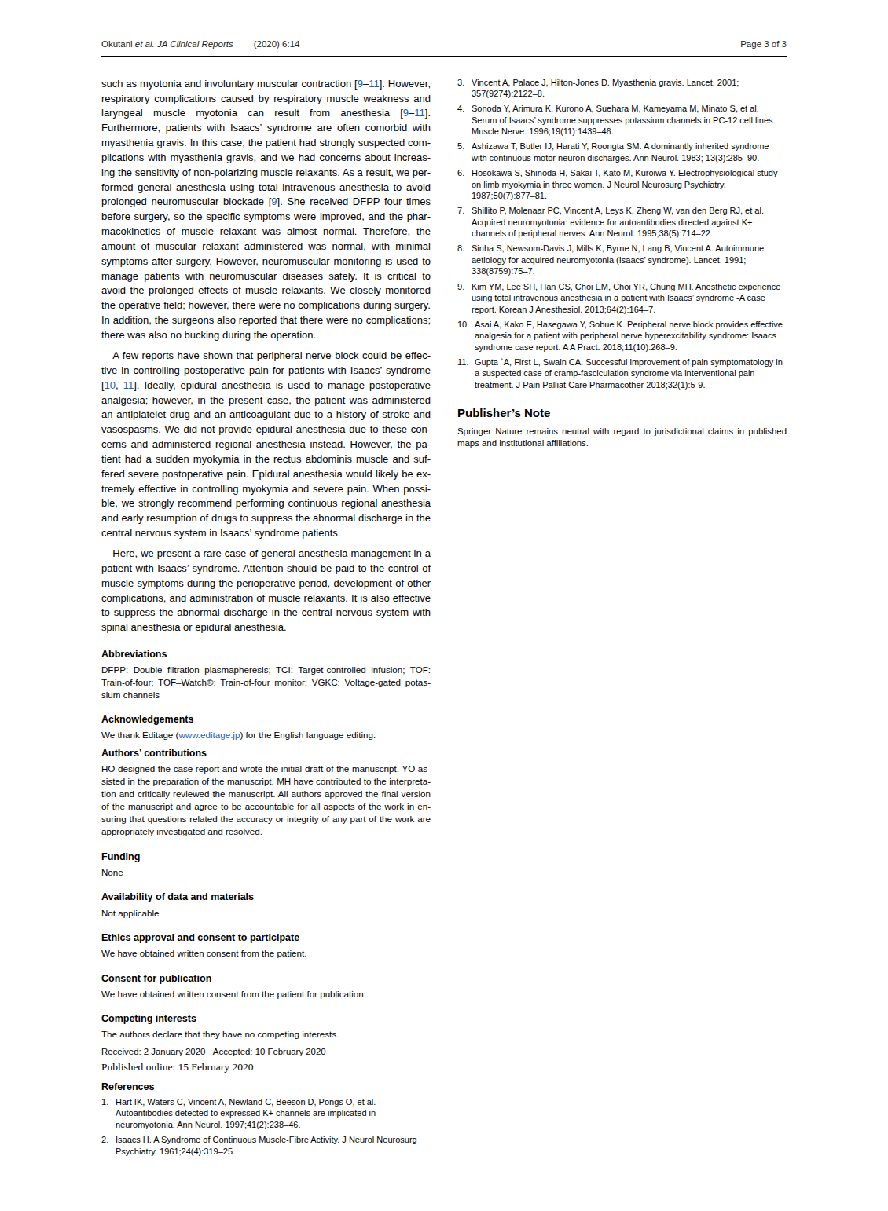Okutani et al. JA Clinical Reports(2020) 6:14
Page 3 of 3
such as myotonia and involuntary muscular contraction [9–11]. However, respiratory complications caused by respiratory muscle weakness and laryngeal muscle myotonia can result from anesthesia [9–11]. Furthermore, patients with Isaacs’ syndrome are often comorbid with myasthenia gravis. In this case, the patient had strongly suspected complications with myasthenia gravis, and we had concerns about increasing the sensitivity of non-polarizing muscle relaxants. As a result, we performed general anesthesia using total intravenous anesthesia to avoid prolonged neuromuscular blockade [9]. She received DFPP four times before surgery, so the specific symptoms were improved, and the pharmacokinetics of muscle relaxant was almost normal. Therefore, the amount of muscular relaxant administered was normal, with minimal symptoms after surgery. However, neuromuscular monitoring is used to manage patients with neuromuscular diseases safely. It is critical to avoid the prolonged effects of muscle relaxants. We closely monitored the operative field; however, there were no complications during surgery. In addition, the surgeons also reported that there were no complications; there was also no bucking during the operation.
A few reports have shown that peripheral nerve block could be effective in controlling postoperative pain for patients with Isaacs’ syndrome [10, 11]. Ideally, epidural anesthesia is used to manage postoperative analgesia; however, in the present case, the patient was administered an antiplatelet drug and an anticoagulant due to a history of stroke and vasospasms. We did not provide epidural anesthesia due to these concerns and administered regional anesthesia instead. However, the patient had a sudden myokymia in the rectus abdominis muscle and suffered severe postoperative pain. Epidural anesthesia would likely be extremely effective in controlling myokymia and severe pain. When possible, we strongly recommend performing continuous regional anesthesia and early resumption of drugs to suppress the abnormal discharge in the central nervous system in Isaacs’ syndrome patients.
Here, we present a rare case of general anesthesia management in a patient with Isaacs’ syndrome. Attention should be paid to the control of muscle symptoms during the perioperative period, development of other complications, and administration of muscle relaxants. It is also effective to suppress the abnormal discharge in the central nervous system with spinal anesthesia or epidural anesthesia.
Abbreviations
DFPP: Double filtration plasmapheresis; TCI: Target-controlled infusion; TOF: Train-of-four; TOF–Watch®: Train-of-four monitor; VGKC: Voltage-gated potassium channels
Acknowledgements
We thank Editage (www.editage.jp) for the English language editing.
Authors’ contributions
HO designed the case report and wrote the initial draft of the manuscript. YO assisted in the preparation of the manuscript. MH have contributed to the interpretation and critically reviewed the manuscript. All authors approved the final version of the manuscript and agree to be accountable for all aspects of the work in ensuring that questions related the accuracy or integrity of any part of the work are appropriately investigated and resolved.
Funding
None
Availability of data and materials
Not applicable
Ethics approval and consent to participate
We have obtained written consent from the patient.
Consent for publication
We have obtained written consent from the patient for publication.
Competing interests
The authors declare that they have no competing interests.
Received: 2 January 2020 Accepted: 10 February 2020
Published online: 15 February 2020
References
Hart IK, Waters C, Vincent A, Newland C, Beeson D, Pongs O, et al. Autoantibodies detected to expressed K+ channels are implicated in neuromyotonia. Ann Neurol. 1997;41(2):238–46.
Isaacs H. A Syndrome of Continuous Muscle-Fibre Activity. J Neurol Neurosurg Psychiatry. 1961;24(4):319–25.
Vincent A, Palace J, Hilton-Jones D. Myasthenia gravis. Lancet. 2001; 357(9274):2122–8.
Sonoda Y, Arimura K, Kurono A, Suehara M, Kameyama M, Minato S, et al. Serum of Isaacs’ syndrome suppresses potassium channels in PC-12 cell lines. Muscle Nerve. 1996;19(11):1439–46.
Ashizawa T, Butler IJ, Harati Y, Roongta SM. A dominantly inherited syndrome with continuous motor neuron discharges. Ann Neurol. 1983; 13(3):285–90.
Hosokawa S, Shinoda H, Sakai T, Kato M, Kuroiwa Y. Electrophysiological study on limb myokymia in three women. J Neurol Neurosurg Psychiatry. 1987;50(7):877–81.
Shillito P, Molenaar PC, Vincent A, Leys K, Zheng W, van den Berg RJ, et al. Acquired neuromyotonia: evidence for autoantibodies directed against K+ channels of peripheral nerves. Ann Neurol. 1995;38(5):714–22.
Sinha S, Newsom-Davis J, Mills K, Byrne N, Lang B, Vincent A. Autoimmune aetiology for acquired neuromyotonia (Isaacs’ syndrome). Lancet. 1991; 338(8759):75–7.
Kim YM, Lee SH, Han CS, Choi EM, Choi YR, Chung MH. Anesthetic experience using total intravenous anesthesia in a patient with Isaacs’ syndrome -A case report. Korean J Anesthesiol. 2013;64(2):164–7.
Asai A, Kako E, Hasegawa Y, Sobue K. Peripheral nerve block provides effective analgesia for a patient with peripheral nerve hyperexcitability syndrome: Isaacs syndrome case report. A A Pract. 2018;11(10):268–9.
Gupta `A, First L, Swain CA. Successful improvement of pain symptomatology in a suspected case of cramp-fasciculation syndrome via interventional pain treatment. J Pain Palliat Care Pharmacother 2018;32(1):5-9.
Publisher’s Note
Springer Nature remains neutral with regard to jurisdictional claims in published maps and institutional affiliations.